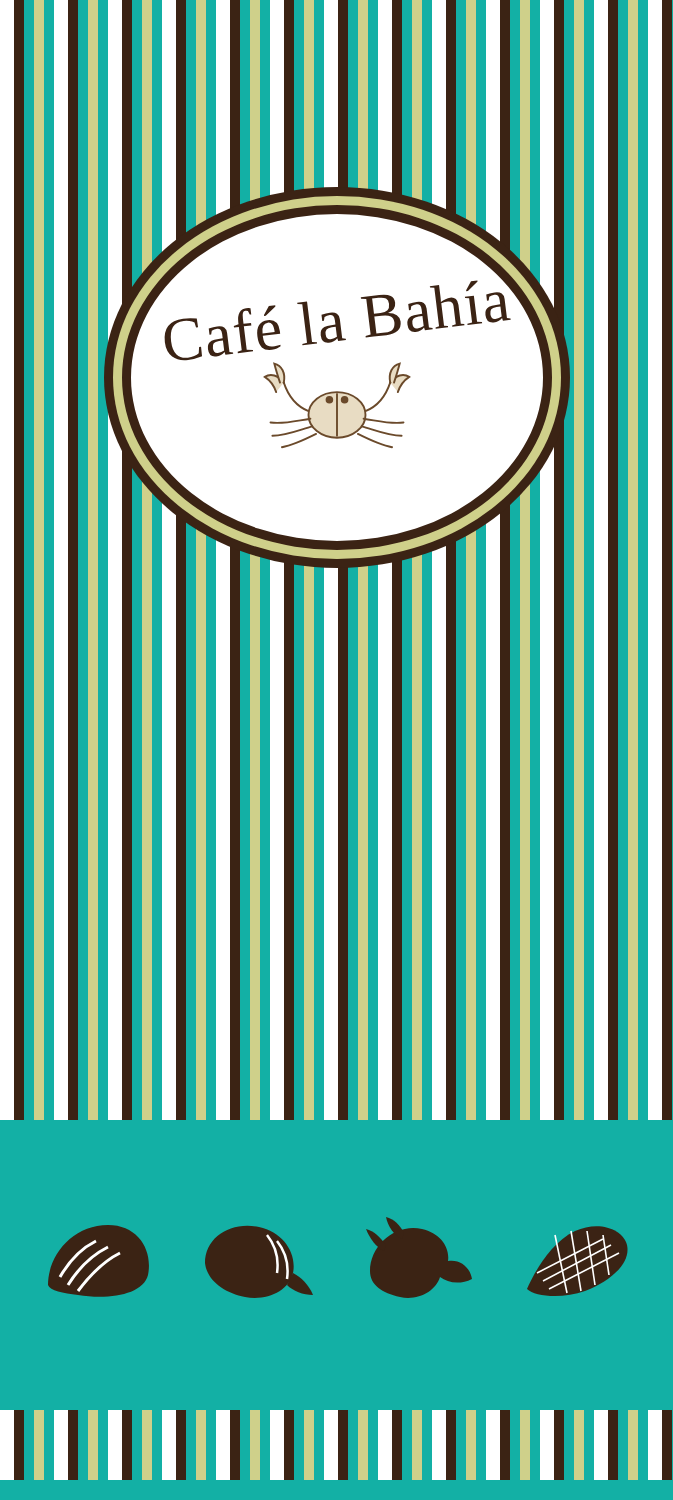Café la Bahía